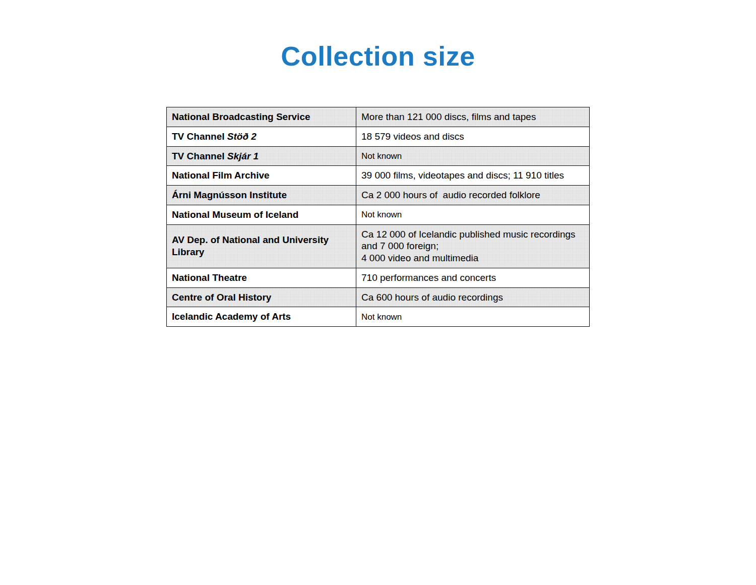Collection size
| National Broadcasting Service | More than 121 000 discs, films and tapes |
| TV Channel Stöð 2 | 18 579 videos and discs |
| TV Channel Skjár 1 | Not known |
| National Film Archive | 39 000 films, videotapes and discs; 11 910 titles |
| Árni Magnússon Institute | Ca 2 000 hours of audio recorded folklore |
| National Museum of Iceland | Not known |
| AV Dep. of National and University Library | Ca 12 000 of Icelandic published music recordings and 7 000 foreign; 4 000 video and multimedia |
| National Theatre | 710 performances and concerts |
| Centre of Oral History | Ca 600 hours of audio recordings |
| Icelandic Academy of Arts | Not known |